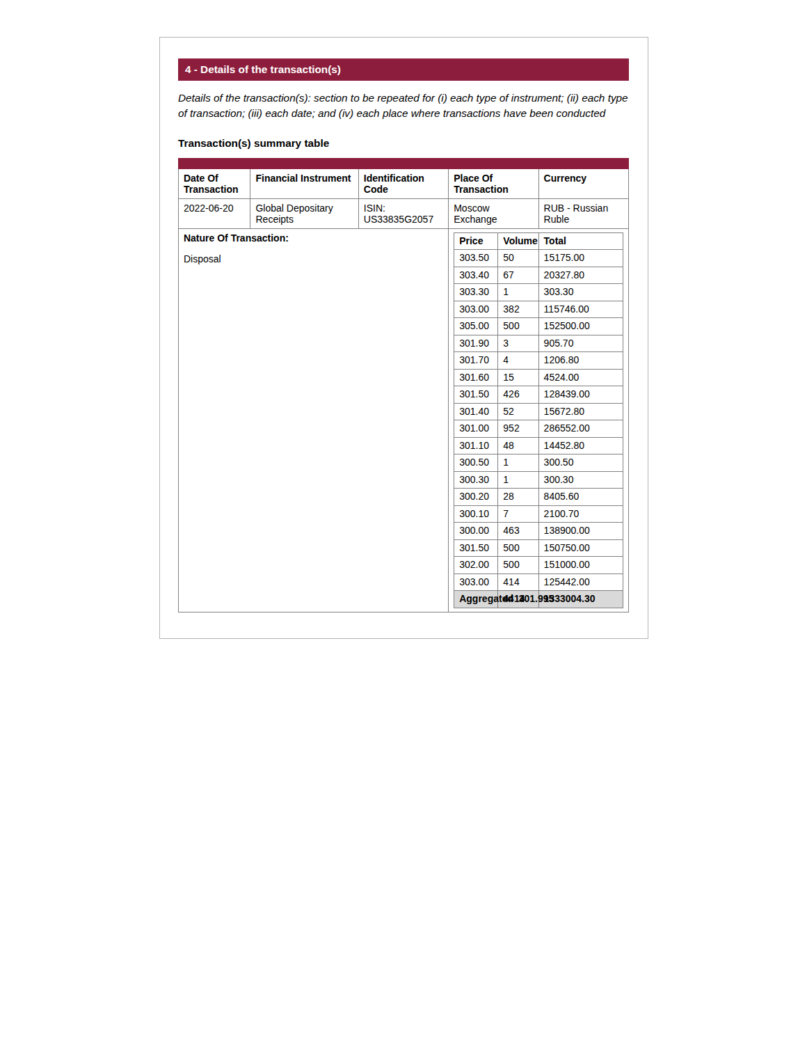4 - Details of the transaction(s)
Details of the transaction(s): section to be repeated for (i) each type of instrument; (ii) each type of transaction; (iii) each date; and (iv) each place where transactions have been conducted
Transaction(s) summary table
| Date Of Transaction | Financial Instrument | Identification Code | Place Of Transaction | Currency |
| --- | --- | --- | --- | --- |
| 2022-06-20 | Global Depositary Receipts | ISIN: US33835G2057 | Moscow Exchange | RUB - Russian Ruble |
| Nature Of Transaction: Disposal | / Price / Volume / Total / / --- / --- / --- / / 303.50 / 50 / 15175.00 / / 303.40 / 67 / 20327.80 / / 303.30 / 1 / 303.30 / / 303.00 / 382 / 115746.00 / / 305.00 / 500 / 152500.00 / / 301.90 / 3 / 905.70 / / 301.70 / 4 / 1206.80 / / 301.60 / 15 / 4524.00 / / 301.50 / 426 / 128439.00 / / 301.40 / 52 / 15672.80 / / 301.00 / 952 / 286552.00 / / 301.10 / 48 / 14452.80 / / 300.50 / 1 / 300.50 / / 300.30 / 1 / 300.30 / / 300.20 / 28 / 8405.60 / / 300.10 / 7 / 2100.70 / / 300.00 / 463 / 138900.00 / / 301.50 / 500 / 150750.00 / / 302.00 / 500 / 151000.00 / / 303.00 / 414 / 125442.00 / / Aggregated 301.995 / 4414 / 1333004.30 / |